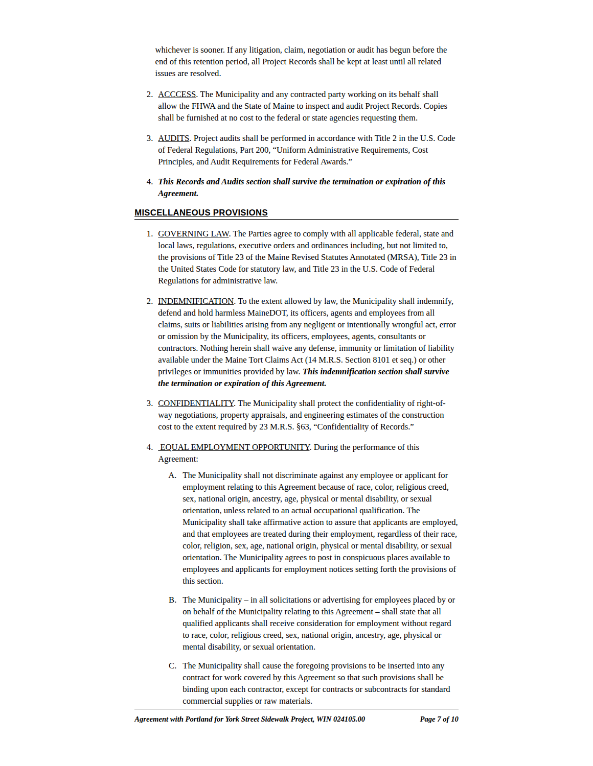whichever is sooner. If any litigation, claim, negotiation or audit has begun before the end of this retention period, all Project Records shall be kept at least until all related issues are resolved.
ACCCESS. The Municipality and any contracted party working on its behalf shall allow the FHWA and the State of Maine to inspect and audit Project Records. Copies shall be furnished at no cost to the federal or state agencies requesting them.
AUDITS. Project audits shall be performed in accordance with Title 2 in the U.S. Code of Federal Regulations, Part 200, “Uniform Administrative Requirements, Cost Principles, and Audit Requirements for Federal Awards.”
This Records and Audits section shall survive the termination or expiration of this Agreement.
MISCELLANEOUS PROVISIONS
GOVERNING LAW. The Parties agree to comply with all applicable federal, state and local laws, regulations, executive orders and ordinances including, but not limited to, the provisions of Title 23 of the Maine Revised Statutes Annotated (MRSA), Title 23 in the United States Code for statutory law, and Title 23 in the U.S. Code of Federal Regulations for administrative law.
INDEMNIFICATION. To the extent allowed by law, the Municipality shall indemnify, defend and hold harmless MaineDOT, its officers, agents and employees from all claims, suits or liabilities arising from any negligent or intentionally wrongful act, error or omission by the Municipality, its officers, employees, agents, consultants or contractors. Nothing herein shall waive any defense, immunity or limitation of liability available under the Maine Tort Claims Act (14 M.R.S. Section 8101 et seq.) or other privileges or immunities provided by law. This indemnification section shall survive the termination or expiration of this Agreement.
CONFIDENTIALITY. The Municipality shall protect the confidentiality of right-of-way negotiations, property appraisals, and engineering estimates of the construction cost to the extent required by 23 M.R.S. §63, “Confidentiality of Records.”
EQUAL EMPLOYMENT OPPORTUNITY. During the performance of this Agreement:
The Municipality shall not discriminate against any employee or applicant for employment relating to this Agreement because of race, color, religious creed, sex, national origin, ancestry, age, physical or mental disability, or sexual orientation, unless related to an actual occupational qualification. The Municipality shall take affirmative action to assure that applicants are employed, and that employees are treated during their employment, regardless of their race, color, religion, sex, age, national origin, physical or mental disability, or sexual orientation. The Municipality agrees to post in conspicuous places available to employees and applicants for employment notices setting forth the provisions of this section.
The Municipality – in all solicitations or advertising for employees placed by or on behalf of the Municipality relating to this Agreement – shall state that all qualified applicants shall receive consideration for employment without regard to race, color, religious creed, sex, national origin, ancestry, age, physical or mental disability, or sexual orientation.
The Municipality shall cause the foregoing provisions to be inserted into any contract for work covered by this Agreement so that such provisions shall be binding upon each contractor, except for contracts or subcontracts for standard commercial supplies or raw materials.
Agreement with Portland for York Street Sidewalk Project, WIN 024105.00 Page 7 of 10